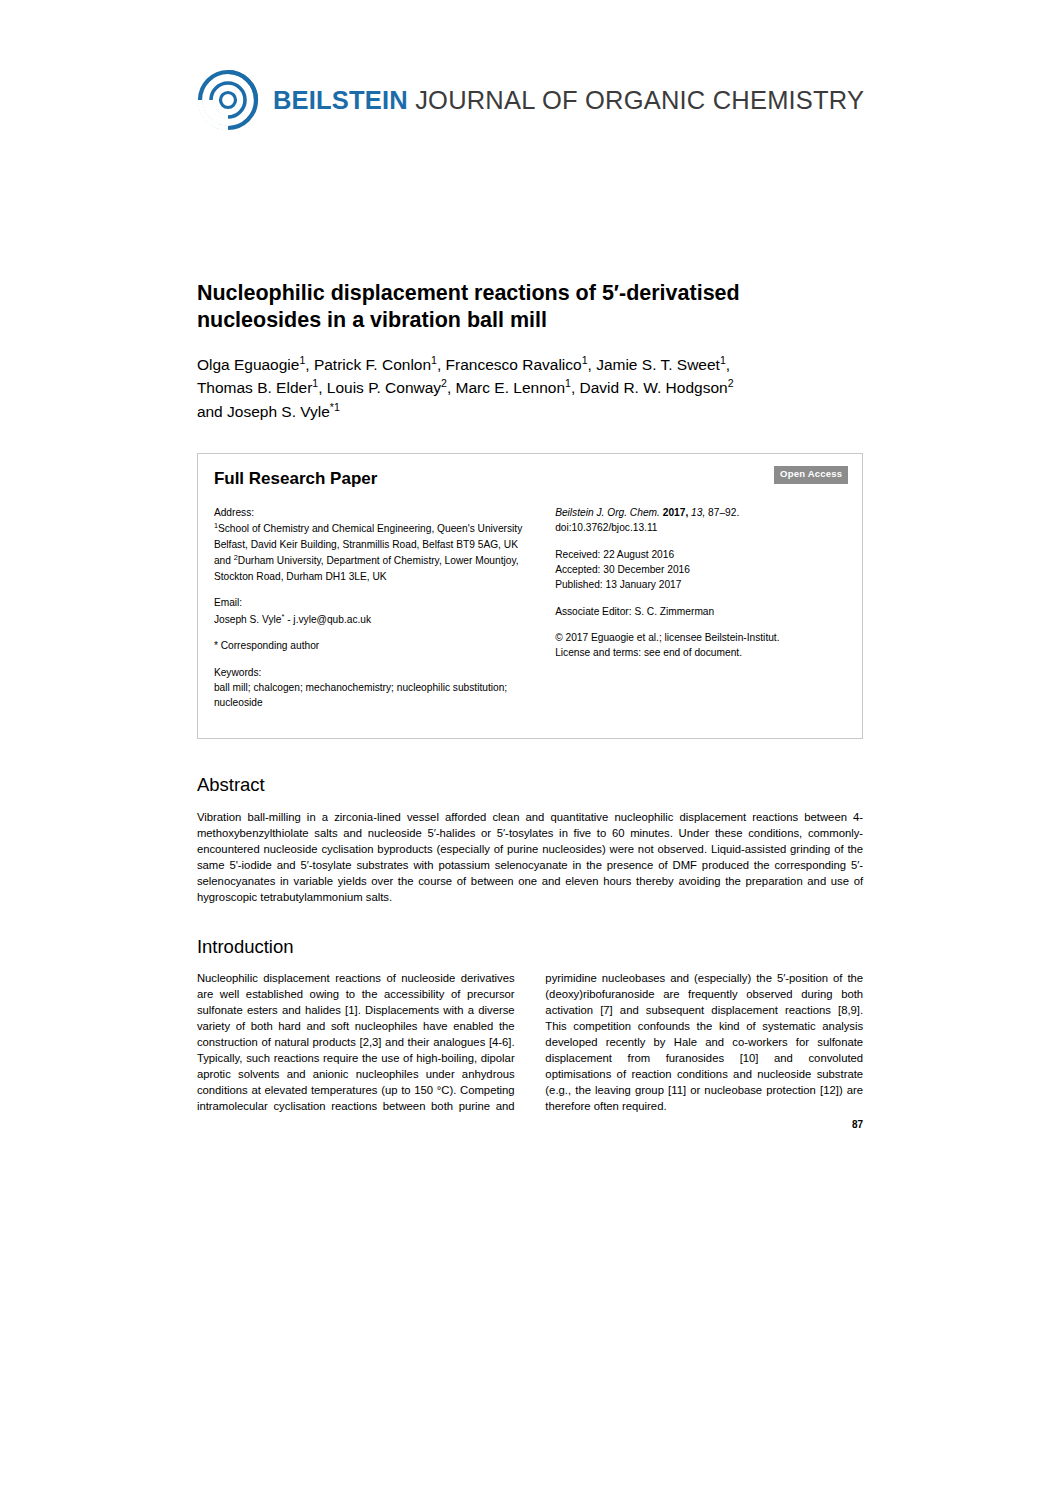BEILSTEIN JOURNAL OF ORGANIC CHEMISTRY
Nucleophilic displacement reactions of 5′-derivatised
nucleosides in a vibration ball mill
Olga Eguaogie1, Patrick F. Conlon1, Francesco Ravalico1, Jamie S. T. Sweet1,
Thomas B. Elder1, Louis P. Conway2, Marc E. Lennon1, David R. W. Hodgson2
and Joseph S. Vyle*1
Open Access
Full Research Paper
Address:
1School of Chemistry and Chemical Engineering, Queen's University Belfast, David Keir Building, Stranmillis Road, Belfast BT9 5AG, UK and 2Durham University, Department of Chemistry, Lower Mountjoy, Stockton Road, Durham DH1 3LE, UK
Email:
Joseph S. Vyle* - j.vyle@qub.ac.uk
* Corresponding author
Keywords:
ball mill; chalcogen; mechanochemistry; nucleophilic substitution; nucleoside
Beilstein J. Org. Chem. 2017, 13, 87–92.
doi:10.3762/bjoc.13.11
Received: 22 August 2016
Accepted: 30 December 2016
Published: 13 January 2017
Associate Editor: S. C. Zimmerman
© 2017 Eguaogie et al.; licensee Beilstein-Institut.
License and terms: see end of document.
Abstract
Vibration ball-milling in a zirconia-lined vessel afforded clean and quantitative nucleophilic displacement reactions between 4-methoxybenzylthiolate salts and nucleoside 5′-halides or 5′-tosylates in five to 60 minutes. Under these conditions, commonly-encountered nucleoside cyclisation byproducts (especially of purine nucleosides) were not observed. Liquid-assisted grinding of the same 5'-iodide and 5′-tosylate substrates with potassium selenocyanate in the presence of DMF produced the corresponding 5′-selenocyanates in variable yields over the course of between one and eleven hours thereby avoiding the preparation and use of hygroscopic tetrabutylammonium salts.
Introduction
Nucleophilic displacement reactions of nucleoside derivatives are well established owing to the accessibility of precursor sulfonate esters and halides [1]. Displacements with a diverse variety of both hard and soft nucleophiles have enabled the construction of natural products [2,3] and their analogues [4-6]. Typically, such reactions require the use of high-boiling, dipolar aprotic solvents and anionic nucleophiles under anhydrous conditions at elevated temperatures (up to 150 °C). Competing intramolecular cyclisation reactions between both purine and pyrimidine nucleobases and (especially) the 5′-position of the (deoxy)ribofuranoside are frequently observed during both activation [7] and subsequent displacement reactions [8,9]. This competition confounds the kind of systematic analysis developed recently by Hale and co-workers for sulfonate displacement from furanosides [10] and convoluted optimisations of reaction conditions and nucleoside substrate (e.g., the leaving group [11] or nucleobase protection [12]) are therefore often required.
87